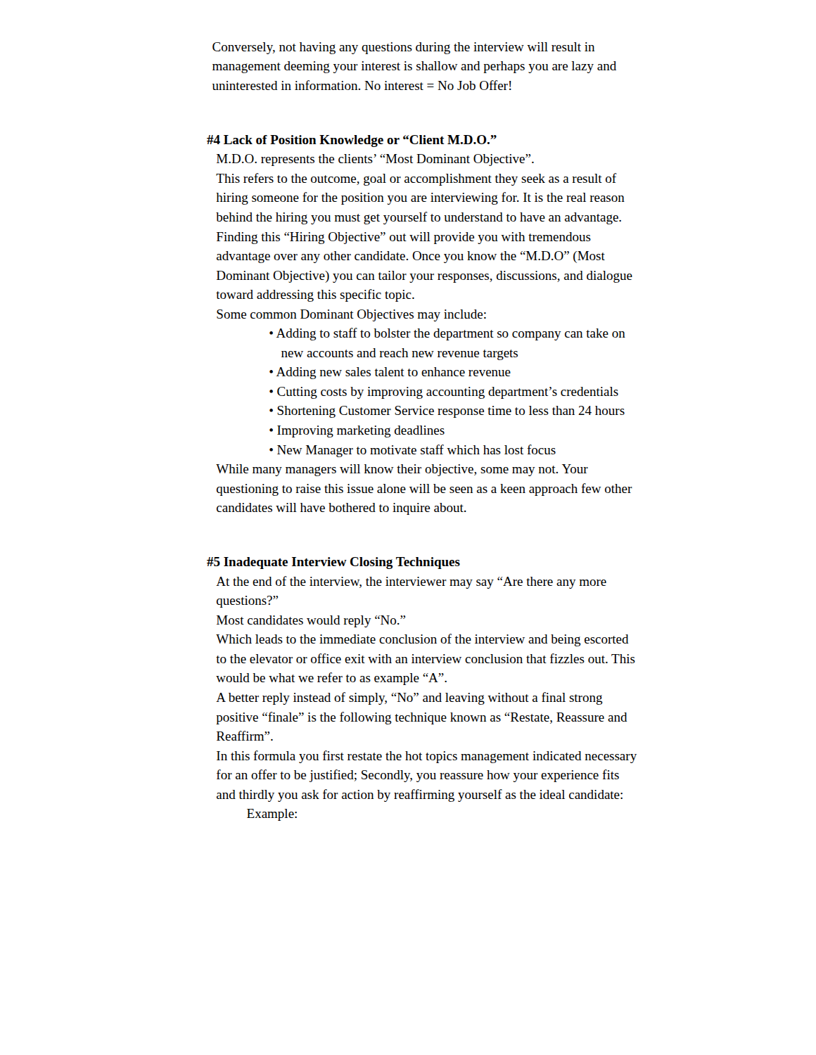Conversely, not having any questions during the interview will result in management deeming your interest is shallow and perhaps you are lazy and uninterested in information. No interest = No Job Offer!
#4 Lack of Position Knowledge or “Client M.D.O.”
M.D.O. represents the clients’ “Most Dominant Objective”.
This refers to the outcome, goal or accomplishment they seek as a result of hiring someone for the position you are interviewing for. It is the real reason behind the hiring you must get yourself to understand to have an advantage. Finding this “Hiring Objective” out will provide you with tremendous advantage over any other candidate. Once you know the “M.D.O” (Most Dominant Objective) you can tailor your responses, discussions, and dialogue toward addressing this specific topic.
Some common Dominant Objectives may include:
• Adding to staff to bolster the department so company can take onnew accounts and reach new revenue targets
• Adding new sales talent to enhance revenue
• Cutting costs by improving accounting department’s credentials
• Shortening Customer Service response time to less than 24 hours
• Improving marketing deadlines
• New Manager to motivate staff which has lost focus
While many managers will know their objective, some may not. Your questioning to raise this issue alone will be seen as a keen approach few other candidates will have bothered to inquire about.
#5 Inadequate Interview Closing Techniques
At the end of the interview, the interviewer may say “Are there any more questions?”
Most candidates would reply “No.”
Which leads to the immediate conclusion of the interview and being escorted to the elevator or office exit with an interview conclusion that fizzles out. This would be what we refer to as example “A”.
A better reply instead of simply, “No” and leaving without a final strong positive “finale” is the following technique known as “Restate, Reassure and Reaffirm”.
In this formula you first restate the hot topics management indicated necessary for an offer to be justified; Secondly, you reassure how your experience fits and thirdly you ask for action by reaffirming yourself as the ideal candidate:
Example: